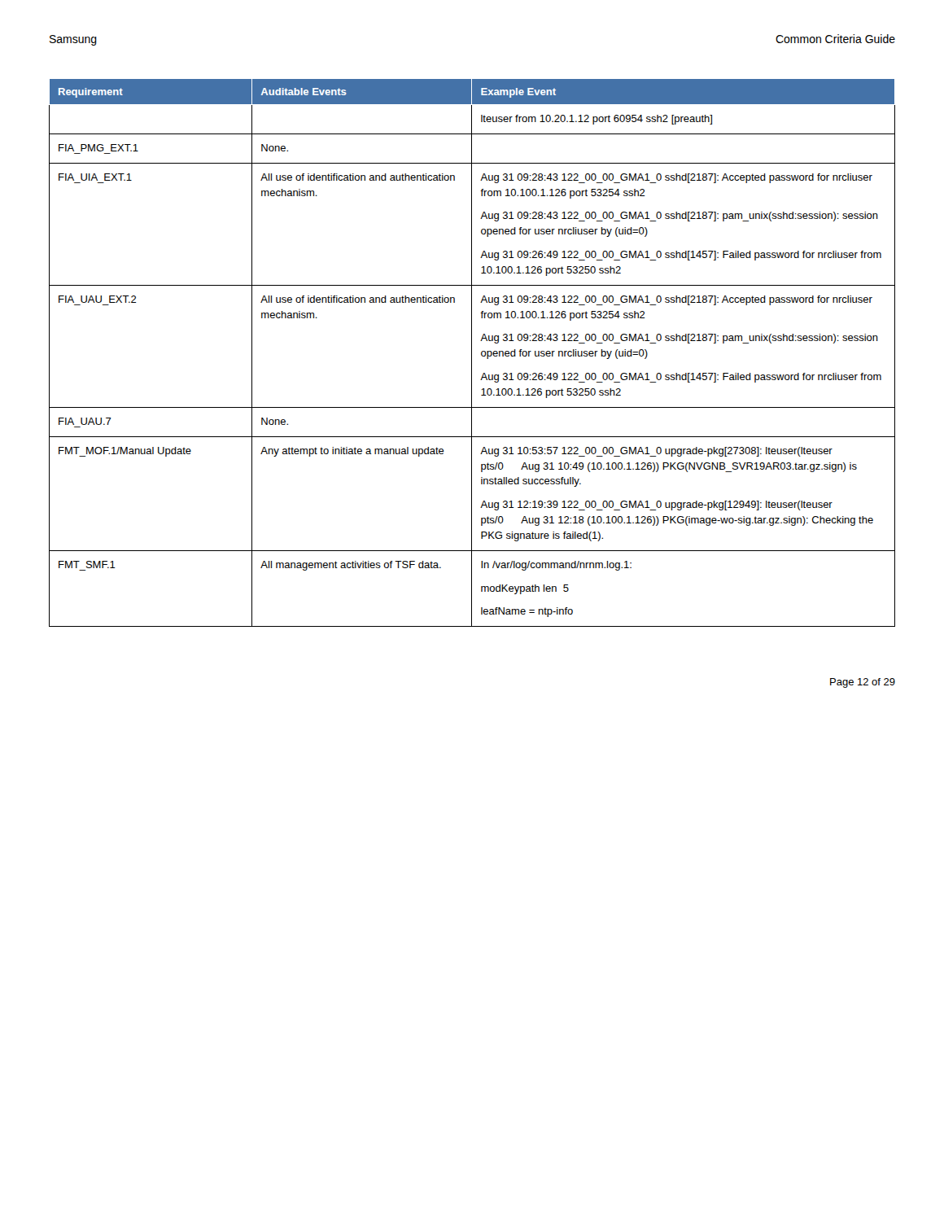Samsung Common Criteria Guide
| Requirement | Auditable Events | Example Event |
| --- | --- | --- |
| | | lteuser from 10.20.1.12 port 60954 ssh2 [preauth] |
| FIA_PMG_EXT.1 | None. | |
| FIA_UIA_EXT.1 | All use of identification and authentication mechanism. | Aug 31 09:28:43 122_00_00_GMA1_0 sshd[2187]: Accepted password for nrcliuser from 10.100.1.126 port 53254 ssh2 Aug 31 09:28:43 122_00_00_GMA1_0 sshd[2187]: pam_unix(sshd:session): session opened for user nrcliuser by (uid=0) Aug 31 09:26:49 122_00_00_GMA1_0 sshd[1457]: Failed password for nrcliuser from 10.100.1.126 port 53250 ssh2 |
| FIA_UAU_EXT.2 | All use of identification and authentication mechanism. | Aug 31 09:28:43 122_00_00_GMA1_0 sshd[2187]: Accepted password for nrcliuser from 10.100.1.126 port 53254 ssh2 Aug 31 09:28:43 122_00_00_GMA1_0 sshd[2187]: pam_unix(sshd:session): session opened for user nrcliuser by (uid=0) Aug 31 09:26:49 122_00_00_GMA1_0 sshd[1457]: Failed password for nrcliuser from 10.100.1.126 port 53250 ssh2 |
| FIA_UAU.7 | None. | |
| FMT_MOF.1/Manual Update | Any attempt to initiate a manual update | Aug 31 10:53:57 122_00_00_GMA1_0 upgrade-pkg[27308]: lteuser(lteuser pts/0 Aug 31 10:49 (10.100.1.126)) PKG(NVGNB_SVR19AR03.tar.gz.sign) is installed successfully. Aug 31 12:19:39 122_00_00_GMA1_0 upgrade-pkg[12949]: lteuser(lteuser pts/0 Aug 31 12:18 (10.100.1.126)) PKG(image-wo-sig.tar.gz.sign): Checking the PKG signature is failed(1). |
| FMT_SMF.1 | All management activities of TSF data. | In /var/log/command/nrnm.log.1: modKeypath len 5 leafName = ntp-info |
Page 12 of 29